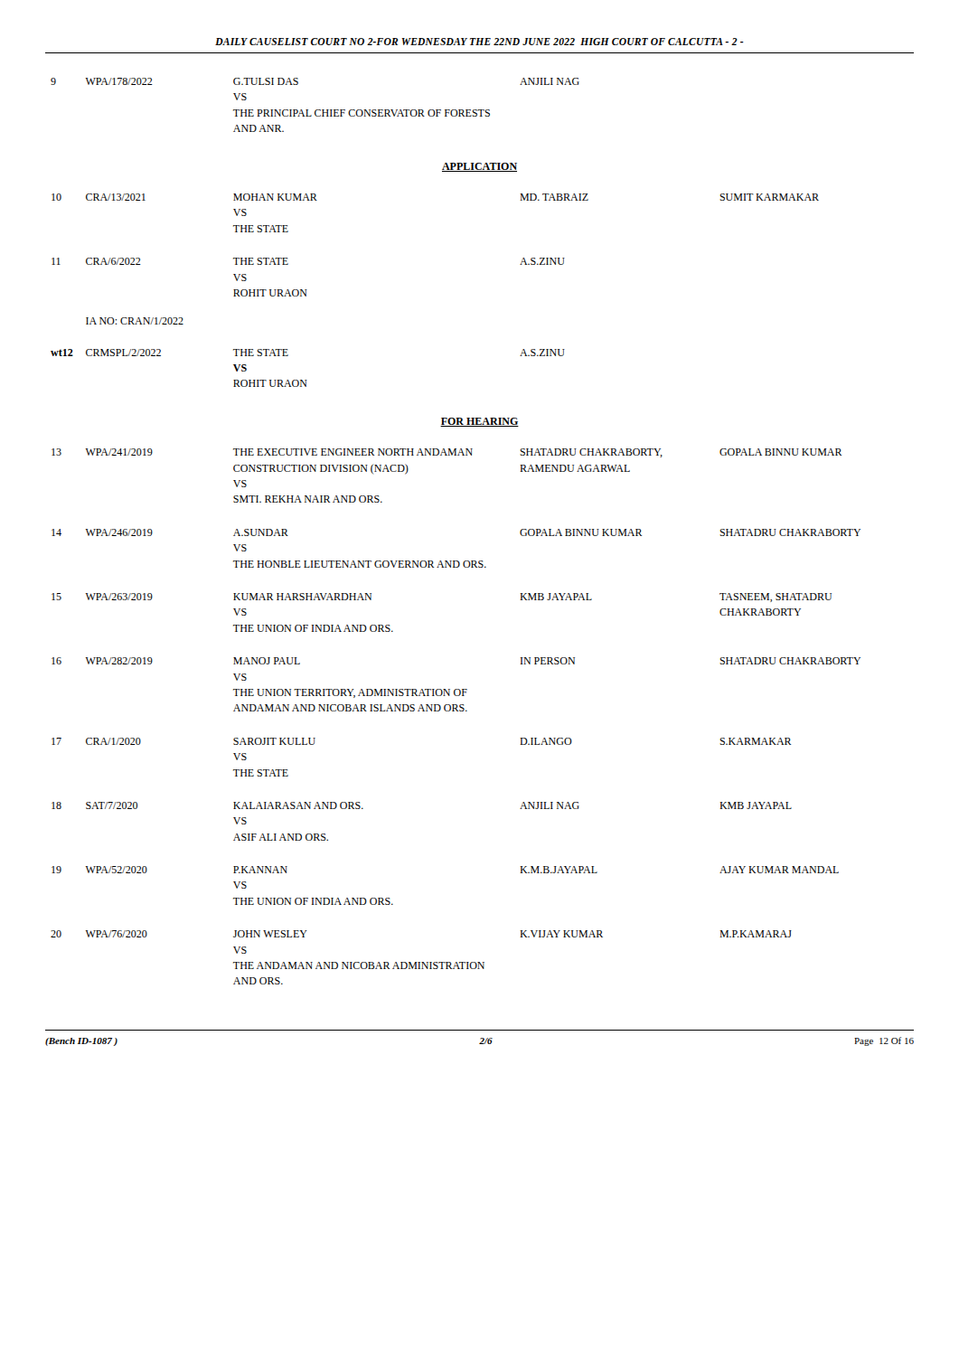DAILY CAUSELIST COURT NO 2-FOR WEDNESDAY THE 22ND JUNE 2022 HIGH COURT OF CALCUTTA - 2 -
| 9 | WPA/178/2022 | G.TULSI DAS VS THE PRINCIPAL CHIEF CONSERVATOR OF FORESTS AND ANR. | ANJILI NAG | |
| APPLICATION |
| 10 | CRA/13/2021 | MOHAN KUMAR VS THE STATE | MD. TABRAIZ | SUMIT KARMAKAR |
| 11 | CRA/6/2022 | THE STATE VS ROHIT URAON | A.S.ZINU | |
| | IA NO: CRAN/1/2022 |
| wt12 | CRMSPL/2/2022 | THE STATE VS ROHIT URAON | A.S.ZINU | |
| FOR HEARING |
| 13 | WPA/241/2019 | THE EXECUTIVE ENGINEER NORTH ANDAMAN CONSTRUCTION DIVISION (NACD) VS SMTI. REKHA NAIR AND ORS. | SHATADRU CHAKRABORTY, RAMENDU AGARWAL | GOPALA BINNU KUMAR |
| 14 | WPA/246/2019 | A.SUNDAR VS THE HONBLE LIEUTENANT GOVERNOR AND ORS. | GOPALA BINNU KUMAR | SHATADRU CHAKRABORTY |
| 15 | WPA/263/2019 | KUMAR HARSHAVARDHAN VS THE UNION OF INDIA AND ORS. | KMB JAYAPAL | TASNEEM, SHATADRU CHAKRABORTY |
| 16 | WPA/282/2019 | MANOJ PAUL VS THE UNION TERRITORY, ADMINISTRATION OF ANDAMAN AND NICOBAR ISLANDS AND ORS. | IN PERSON | SHATADRU CHAKRABORTY |
| 17 | CRA/1/2020 | SAROJIT KULLU VS THE STATE | D.ILANGO | S.KARMAKAR |
| 18 | SAT/7/2020 | KALAIARASAN AND ORS. VS ASIF ALI AND ORS. | ANJILI NAG | KMB JAYAPAL |
| 19 | WPA/52/2020 | P.KANNAN VS THE UNION OF INDIA AND ORS. | K.M.B.JAYAPAL | AJAY KUMAR MANDAL |
| 20 | WPA/76/2020 | JOHN WESLEY VS THE ANDAMAN AND NICOBAR ADMINISTRATION AND ORS. | K.VIJAY KUMAR | M.P.KAMARAJ |
(Bench ID-1087 )
2/6
Page 12 Of 16